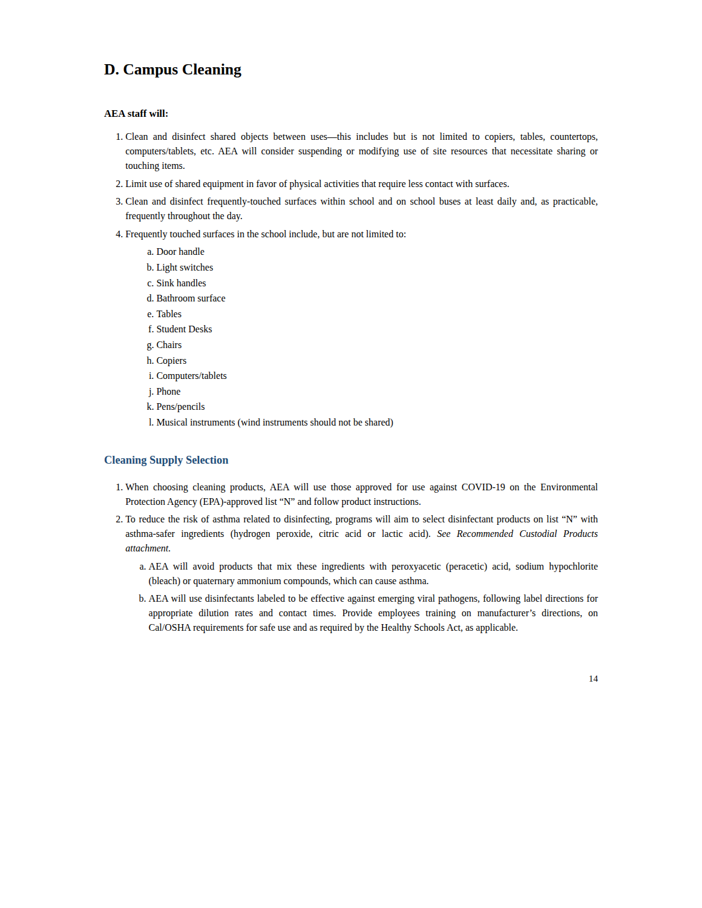D. Campus Cleaning
AEA staff will:
Clean and disinfect shared objects between uses—this includes but is not limited to copiers, tables, countertops, computers/tablets, etc. AEA will consider suspending or modifying use of site resources that necessitate sharing or touching items.
Limit use of shared equipment in favor of physical activities that require less contact with surfaces.
Clean and disinfect frequently-touched surfaces within school and on school buses at least daily and, as practicable, frequently throughout the day.
Frequently touched surfaces in the school include, but are not limited to:
Door handle
Light switches
Sink handles
Bathroom surface
Tables
Student Desks
Chairs
Copiers
Computers/tablets
Phone
Pens/pencils
Musical instruments (wind instruments should not be shared)
Cleaning Supply Selection
When choosing cleaning products, AEA will use those approved for use against COVID-19 on the Environmental Protection Agency (EPA)-approved list “N” and follow product instructions.
To reduce the risk of asthma related to disinfecting, programs will aim to select disinfectant products on list “N” with asthma-safer ingredients (hydrogen peroxide, citric acid or lactic acid). See Recommended Custodial Products attachment.
AEA will avoid products that mix these ingredients with peroxyacetic (peracetic) acid, sodium hypochlorite (bleach) or quaternary ammonium compounds, which can cause asthma.
AEA will use disinfectants labeled to be effective against emerging viral pathogens, following label directions for appropriate dilution rates and contact times. Provide employees training on manufacturer’s directions, on Cal/OSHA requirements for safe use and as required by the Healthy Schools Act, as applicable.
14